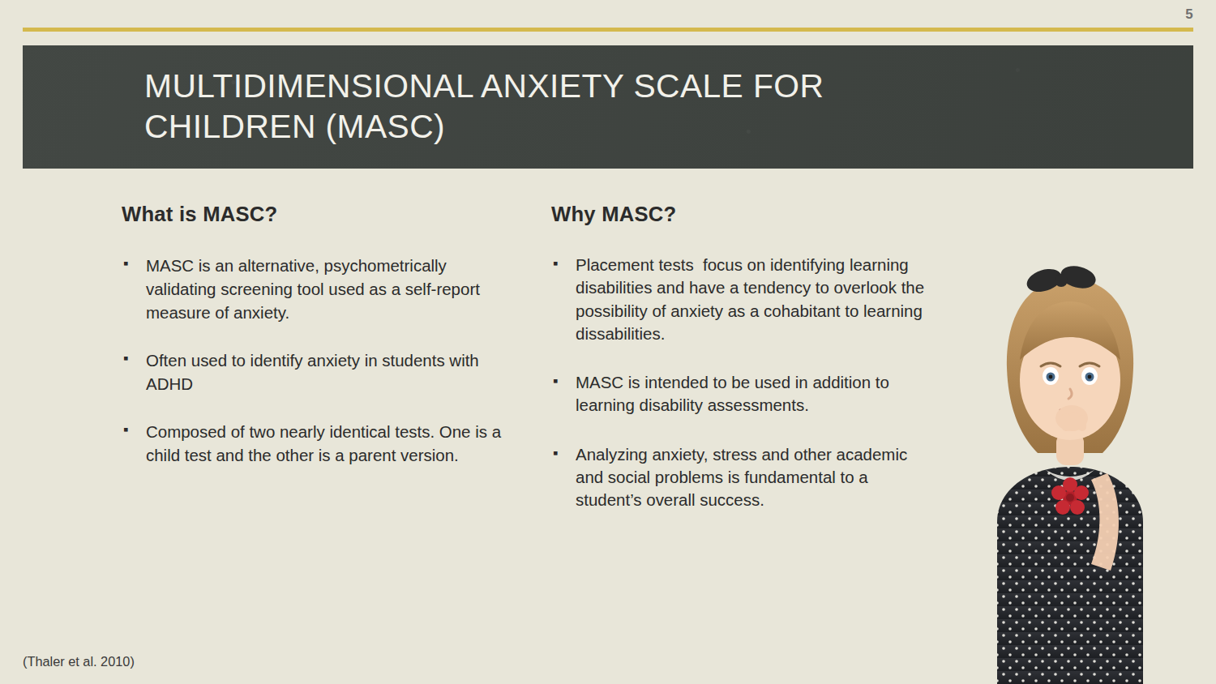5
MULTIDIMENSIONAL ANXIETY SCALE FOR CHILDREN (MASC)
What is MASC?
MASC is an alternative, psychometrically validating screening tool used as a self-report measure of anxiety.
Often used to identify anxiety in students with ADHD
Composed of two nearly identical tests. One is a child test and the other is a parent version.
Why MASC?
Placement tests focus on identifying learning disabilities and have a tendency to overlook the possibility of anxiety as a cohabitant to learning dissabilities.
MASC is intended to be used in addition to learning disability assessments.
Analyzing anxiety, stress and other academic and social problems is fundamental to a student’s overall success.
(Thaler et al. 2010)